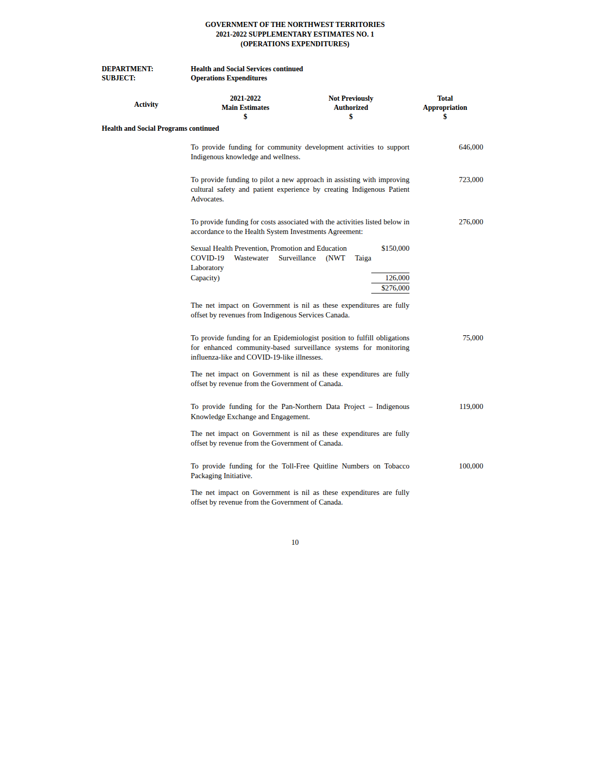GOVERNMENT OF THE NORTHWEST TERRITORIES
2021-2022 SUPPLEMENTARY ESTIMATES NO. 1
(OPERATIONS EXPENDITURES)
DEPARTMENT:
Health and Social Services continued
SUBJECT:
Operations Expenditures
Activity
2021-2022 Main Estimates $
Not Previously Authorized $
Total Appropriation $
Health and Social Programs continued
To provide funding for community development activities to support Indigenous knowledge and wellness.
646,000
To provide funding to pilot a new approach in assisting with improving cultural safety and patient experience by creating Indigenous Patient Advocates.
723,000
To provide funding for costs associated with the activities listed below in accordance to the Health System Investments Agreement:
| Sexual Health Prevention, Promotion and Education | $150,000 |
| COVID-19 Wastewater Surveillance (NWT Taiga Laboratory | |
| Capacity) | 126,000 |
| | $276,000 |
The net impact on Government is nil as these expenditures are fully offset by revenues from Indigenous Services Canada.
276,000
To provide funding for an Epidemiologist position to fulfill obligations for enhanced community-based surveillance systems for monitoring influenza-like and COVID-19-like illnesses.
The net impact on Government is nil as these expenditures are fully offset by revenue from the Government of Canada.
75,000
To provide funding for the Pan-Northern Data Project – Indigenous Knowledge Exchange and Engagement.
The net impact on Government is nil as these expenditures are fully offset by revenue from the Government of Canada.
119,000
To provide funding for the Toll-Free Quitline Numbers on Tobacco Packaging Initiative.
The net impact on Government is nil as these expenditures are fully offset by revenue from the Government of Canada.
100,000
10